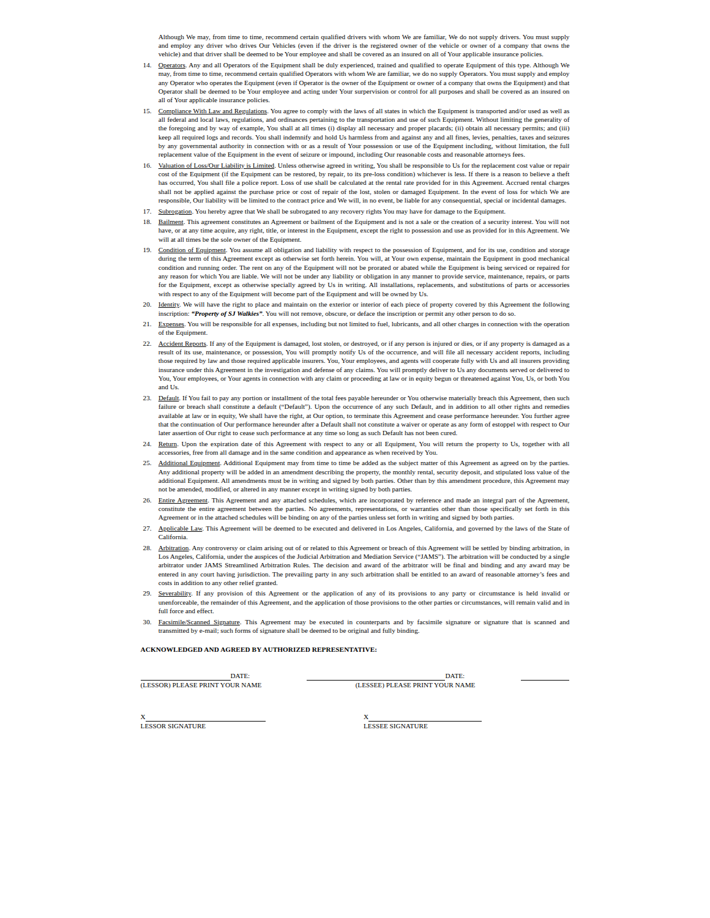Although We may, from time to time, recommend certain qualified drivers with whom We are familiar, We do not supply drivers. You must supply and employ any driver who drives Our Vehicles (even if the driver is the registered owner of the vehicle or owner of a company that owns the vehicle) and that driver shall be deemed to be Your employee and shall be covered as an insured on all of Your applicable insurance policies.
14. Operators. Any and all Operators of the Equipment shall be duly experienced, trained and qualified to operate Equipment of this type. Although We may, from time to time, recommend certain qualified Operators with whom We are familiar, we do no supply Operators. You must supply and employ any Operator who operates the Equipment (even if Operator is the owner of the Equipment or owner of a company that owns the Equipment) and that Operator shall be deemed to be Your employee and acting under Your surpervision or control for all purposes and shall be covered as an insured on all of Your applicable insurance policies.
15. Compliance With Law and Regulations. You agree to comply with the laws of all states in which the Equipment is transported and/or used as well as all federal and local laws, regulations, and ordinances pertaining to the transportation and use of such Equipment. Without limiting the generality of the foregoing and by way of example, You shall at all times (i) display all necessary and proper placards; (ii) obtain all necessary permits; and (iii) keep all required logs and records. You shall indemnify and hold Us harmless from and against any and all fines, levies, penalties, taxes and seizures by any governmental authority in connection with or as a result of Your possession or use of the Equipment including, without limitation, the full replacement value of the Equipment in the event of seizure or impound, including Our reasonable costs and reasonable attorneys fees.
16. Valuation of Loss/Our Liability is Limited. Unless otherwise agreed in writing, You shall be responsible to Us for the replacement cost value or repair cost of the Equipment (if the Equipment can be restored, by repair, to its pre-loss condition) whichever is less. If there is a reason to believe a theft has occurred, You shall file a police report. Loss of use shall be calculated at the rental rate provided for in this Agreement. Accrued rental charges shall not be applied against the purchase price or cost of repair of the lost, stolen or damaged Equipment. In the event of loss for which We are responsible, Our liability will be limited to the contract price and We will, in no event, be liable for any consequential, special or incidental damages.
17. Subrogation. You hereby agree that We shall be subrogated to any recovery rights You may have for damage to the Equipment.
18. Bailment. This agreement constitutes an Agreement or bailment of the Equipment and is not a sale or the creation of a security interest. You will not have, or at any time acquire, any right, title, or interest in the Equipment, except the right to possession and use as provided for in this Agreement. We will at all times be the sole owner of the Equipment.
19. Condition of Equipment. You assume all obligation and liability with respect to the possession of Equipment, and for its use, condition and storage during the term of this Agreement except as otherwise set forth herein. You will, at Your own expense, maintain the Equipment in good mechanical condition and running order. The rent on any of the Equipment will not be prorated or abated while the Equipment is being serviced or repaired for any reason for which You are liable. We will not be under any liability or obligation in any manner to provide service, maintenance, repairs, or parts for the Equipment, except as otherwise specially agreed by Us in writing. All installations, replacements, and substitutions of parts or accessories with respect to any of the Equipment will become part of the Equipment and will be owned by Us.
20. Identity. We will have the right to place and maintain on the exterior or interior of each piece of property covered by this Agreement the following inscription: “Property of SJ Walkies”. You will not remove, obscure, or deface the inscription or permit any other person to do so.
21. Expenses. You will be responsible for all expenses, including but not limited to fuel, lubricants, and all other charges in connection with the operation of the Equipment.
22. Accident Reports. If any of the Equipment is damaged, lost stolen, or destroyed, or if any person is injured or dies, or if any property is damaged as a result of its use, maintenance, or possession, You will promptly notify Us of the occurrence, and will file all necessary accident reports, including those required by law and those required applicable insurers. You, Your employees, and agents will cooperate fully with Us and all insurers providing insurance under this Agreement in the investigation and defense of any claims. You will promptly deliver to Us any documents served or delivered to You, Your employees, or Your agents in connection with any claim or proceeding at law or in equity begun or threatened against You, Us, or both You and Us.
23. Default. If You fail to pay any portion or installment of the total fees payable hereunder or You otherwise materially breach this Agreement, then such failure or breach shall constitute a default (“Default”). Upon the occurrence of any such Default, and in addition to all other rights and remedies available at law or in equity, We shall have the right, at Our option, to terminate this Agreement and cease performance hereunder. You further agree that the continuation of Our performance hereunder after a Default shall not constitute a waiver or operate as any form of estoppel with respect to Our later assertion of Our right to cease such performance at any time so long as such Default has not been cured.
24. Return. Upon the expiration date of this Agreement with respect to any or all Equipment, You will return the property to Us, together with all accessories, free from all damage and in the same condition and appearance as when received by You.
25. Additional Equipment. Additional Equipment may from time to time be added as the subject matter of this Agreement as agreed on by the parties. Any additional property will be added in an amendment describing the property, the monthly rental, security deposit, and stipulated loss value of the additional Equipment. All amendments must be in writing and signed by both parties. Other than by this amendment procedure, this Agreement may not be amended, modified, or altered in any manner except in writing signed by both parties.
26. Entire Agreement. This Agreement and any attached schedules, which are incorporated by reference and made an integral part of the Agreement, constitute the entire agreement between the parties. No agreements, representations, or warranties other than those specifically set forth in this Agreement or in the attached schedules will be binding on any of the parties unless set forth in writing and signed by both parties.
27. Applicable Law. This Agreement will be deemed to be executed and delivered in Los Angeles, California, and governed by the laws of the State of California.
28. Arbitration. Any controversy or claim arising out of or related to this Agreement or breach of this Agreement will be settled by binding arbitration, in Los Angeles, California, under the auspices of the Judicial Arbitration and Mediation Service (“JAMS”). The arbitration will be conducted by a single arbitrator under JAMS Streamlined Arbitration Rules. The decision and award of the arbitrator will be final and binding and any award may be entered in any court having jurisdiction. The prevailing party in any such arbitration shall be entitled to an award of reasonable attorney’s fees and costs in addition to any other relief granted.
29. Severability. If any provision of this Agreement or the application of any of its provisions to any party or circumstance is held invalid or unenforceable, the remainder of this Agreement, and the application of those provisions to the other parties or circumstances, will remain valid and in full force and effect.
30. Facsimile/Scanned Signature. This Agreement may be executed in counterparts and by facsimile signature or signature that is scanned and transmitted by e-mail; such forms of signature shall be deemed to be original and fully binding.
ACKNOWLEDGED AND AGREED BY AUTHORIZED REPRESENTATIVE:
| | DATE: | | | | DATE: | |
| (LESSOR) PLEASE PRINT YOUR NAME | | (LESSEE) PLEASE PRINT YOUR NAME |
| X | | X |
| LESSOR SIGNATURE | | LESSEE SIGNATURE |